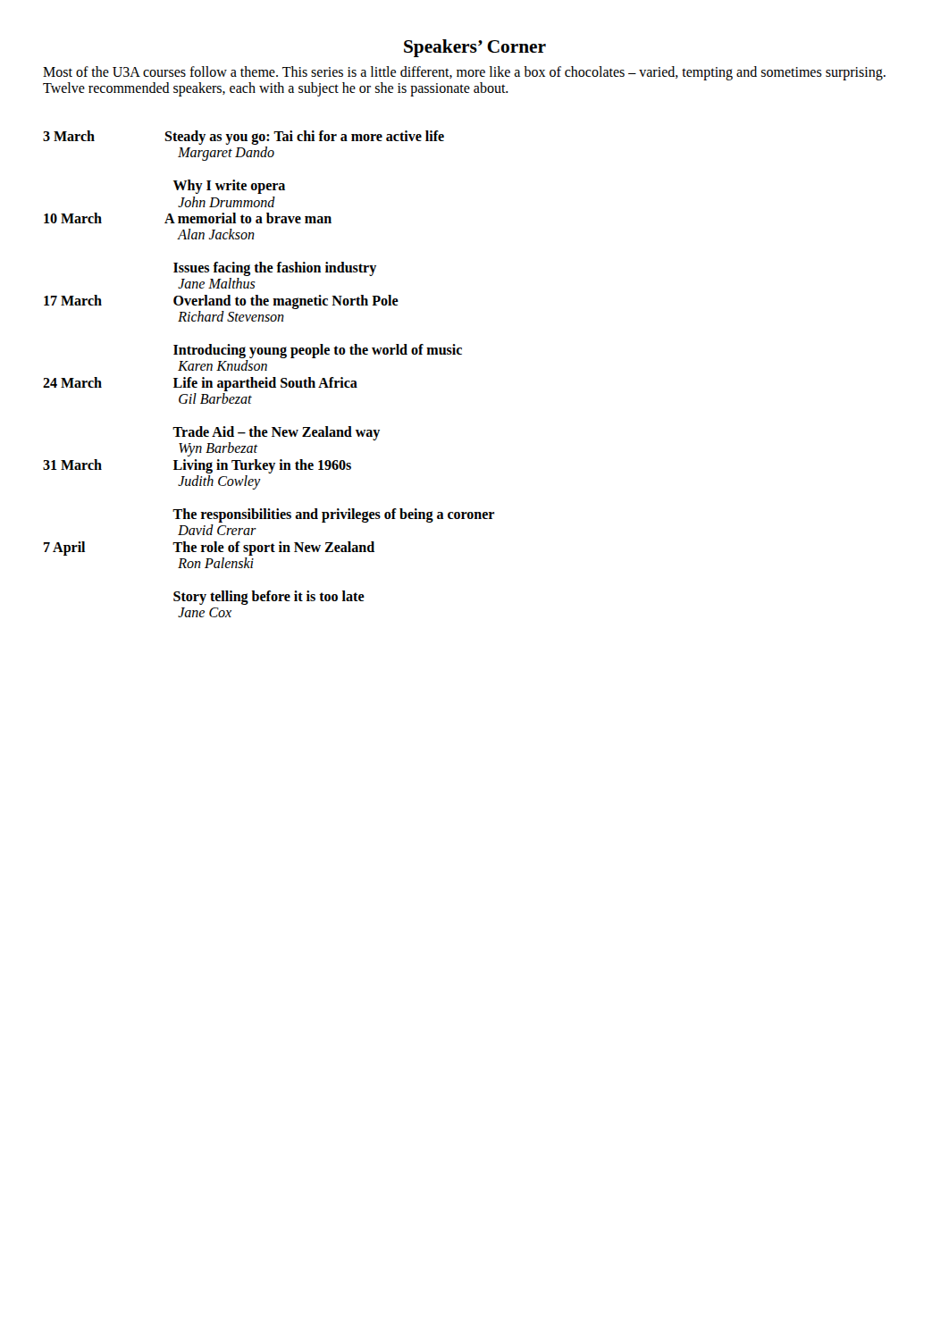Speakers’ Corner
Most of the U3A courses follow a theme. This series is a little different, more like a box of chocolates – varied, tempting and sometimes surprising. Twelve recommended speakers, each with a subject he or she is passionate about.
| 3 March | Steady as you go: Tai chi for a more active life Margaret Dando Why I write opera John Drummond |
| 10 March | A memorial to a brave man Alan Jackson Issues facing the fashion industry Jane Malthus |
| 17 March | Overland to the magnetic North Pole Richard Stevenson Introducing young people to the world of music Karen Knudson |
| 24 March | Life in apartheid South Africa Gil Barbezat Trade Aid – the New Zealand way Wyn Barbezat |
| 31 March | Living in Turkey in the 1960s Judith Cowley The responsibilities and privileges of being a coroner David Crerar |
| 7 April | The role of sport in New Zealand Ron Palenski Story telling before it is too late Jane Cox |